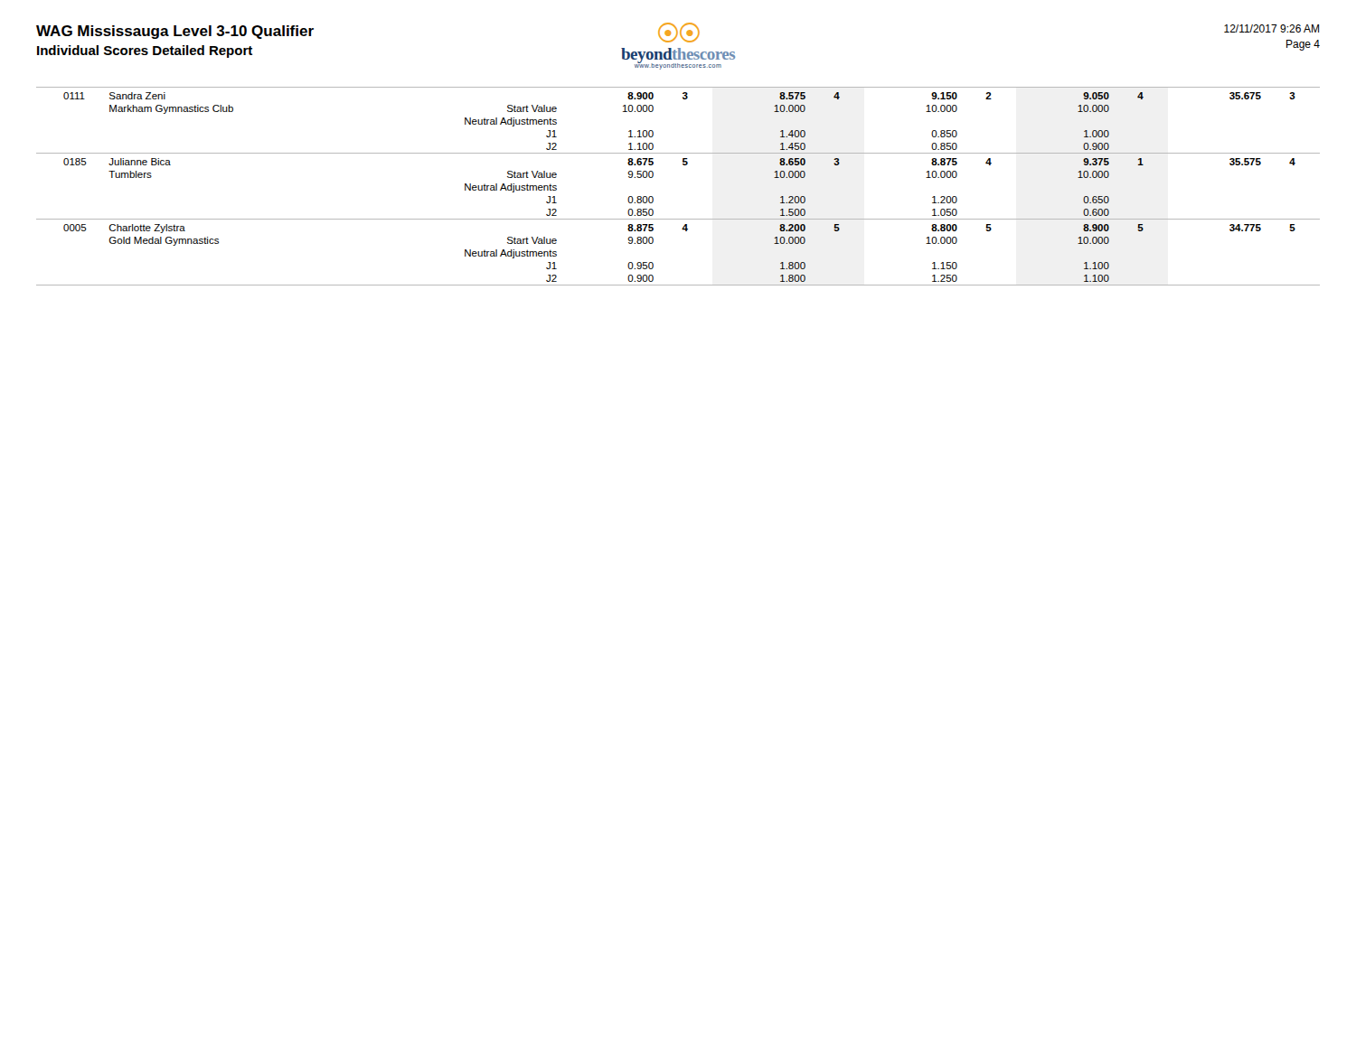WAG Mississauga Level 3-10 Qualifier
⦿⦿
beyondthescores
www.beyondthescores.com
12/11/2017 9:26 AM
Page 4
Individual Scores Detailed Report
| 0111 | Sandra Zeni | | 8.900 | 3 | 8.575 | 4 | 9.150 | 2 | 9.050 | 4 | 35.675 | 3 |
| | Markham Gymnastics Club | Start Value | 10.000 | | 10.000 | | 10.000 | | 10.000 | | | |
| | | Neutral Adjustments | | | | | | | | | | |
| | | J1 | 1.100 | | 1.400 | | 0.850 | | 1.000 | | | |
| | | J2 | 1.100 | | 1.450 | | 0.850 | | 0.900 | | | |
| 0185 | Julianne Bica | | 8.675 | 5 | 8.650 | 3 | 8.875 | 4 | 9.375 | 1 | 35.575 | 4 |
| | Tumblers | Start Value | 9.500 | | 10.000 | | 10.000 | | 10.000 | | | |
| | | Neutral Adjustments | | | | | | | | | | |
| | | J1 | 0.800 | | 1.200 | | 1.200 | | 0.650 | | | |
| | | J2 | 0.850 | | 1.500 | | 1.050 | | 0.600 | | | |
| 0005 | Charlotte Zylstra | | 8.875 | 4 | 8.200 | 5 | 8.800 | 5 | 8.900 | 5 | 34.775 | 5 |
| | Gold Medal Gymnastics | Start Value | 9.800 | | 10.000 | | 10.000 | | 10.000 | | | |
| | | Neutral Adjustments | | | | | | | | | | |
| | | J1 | 0.950 | | 1.800 | | 1.150 | | 1.100 | | | |
| | | J2 | 0.900 | | 1.800 | | 1.250 | | 1.100 | | | |